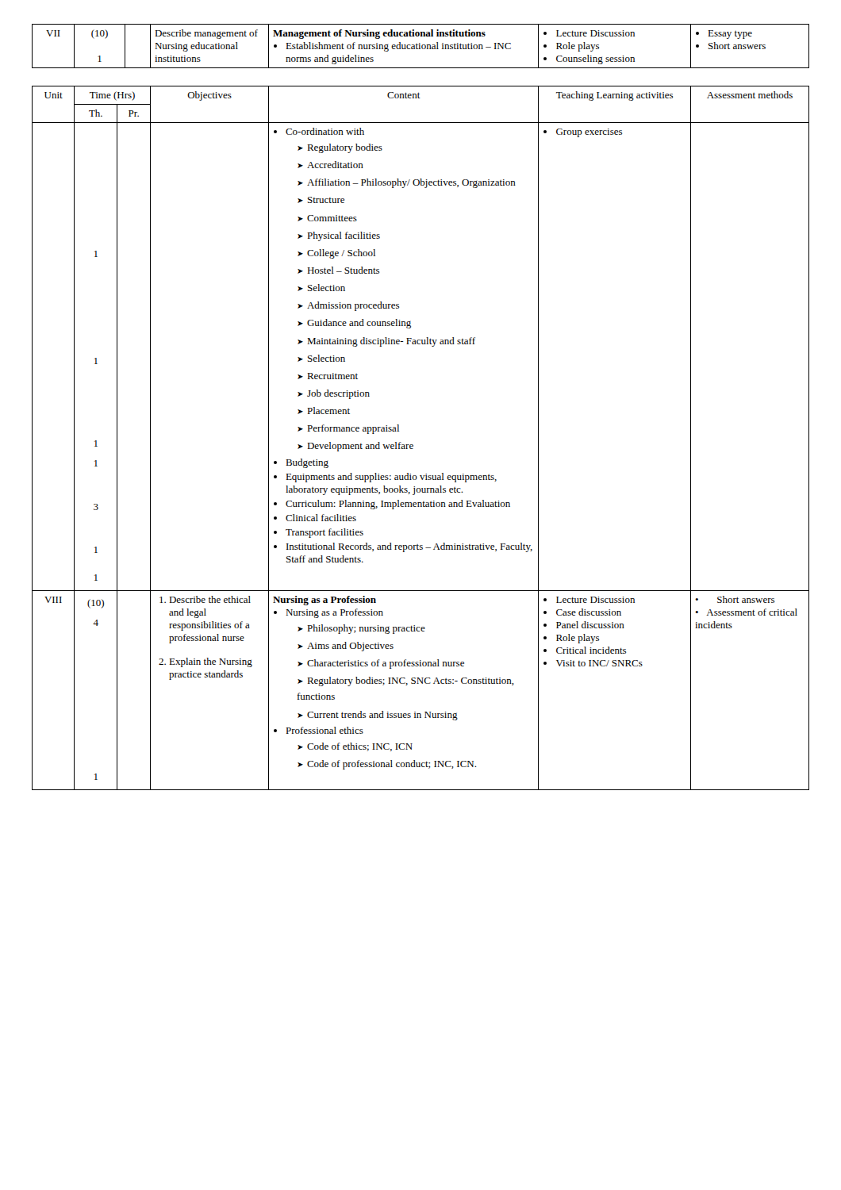| VII | (10) 1 | | Describe management of Nursing educational institutions | Management of Nursing educational institutions Establishment of nursing educational institution – INC norms and guidelines | Lecture Discussion Role plays Counseling session | Essay type Short answers |
| Unit | Time (Hrs) | Objectives | Content | Teaching Learning activities | Assessment methods |
| --- | --- | --- | --- | --- | --- |
| Th. | Pr. |
| | 1 1 1 1 3 1 1 | | | Co-ordination with Regulatory bodies Accreditation Affiliation – Philosophy/ Objectives, Organization Structure Committees Physical facilities College / School Hostel – Students Selection Admission procedures Guidance and counseling Maintaining discipline- Faculty and staff Selection Recruitment Job description Placement Performance appraisal Development and welfare Budgeting Equipments and supplies: audio visual equipments, laboratory equipments, books, journals etc. Curriculum: Planning, Implementation and Evaluation Clinical facilities Transport facilities Institutional Records, and reports – Administrative, Faculty, Staff and Students. | Group exercises | |
| VIII | (10) 4 1 | | Describe the ethical and legal responsibilities of a professional nurse Explain the Nursing practice standards | Nursing as a Profession Nursing as a Profession Philosophy; nursing practice Aims and Objectives Characteristics of a professional nurse Regulatory bodies; INC, SNC Acts:- Constitution, functions Current trends and issues in Nursing Professional ethics Code of ethics; INC, ICN Code of professional conduct; INC, ICN. | Lecture Discussion Case discussion Panel discussion Role plays Critical incidents Visit to INC/ SNRCs | • Short answers • Assessment of critical incidents |